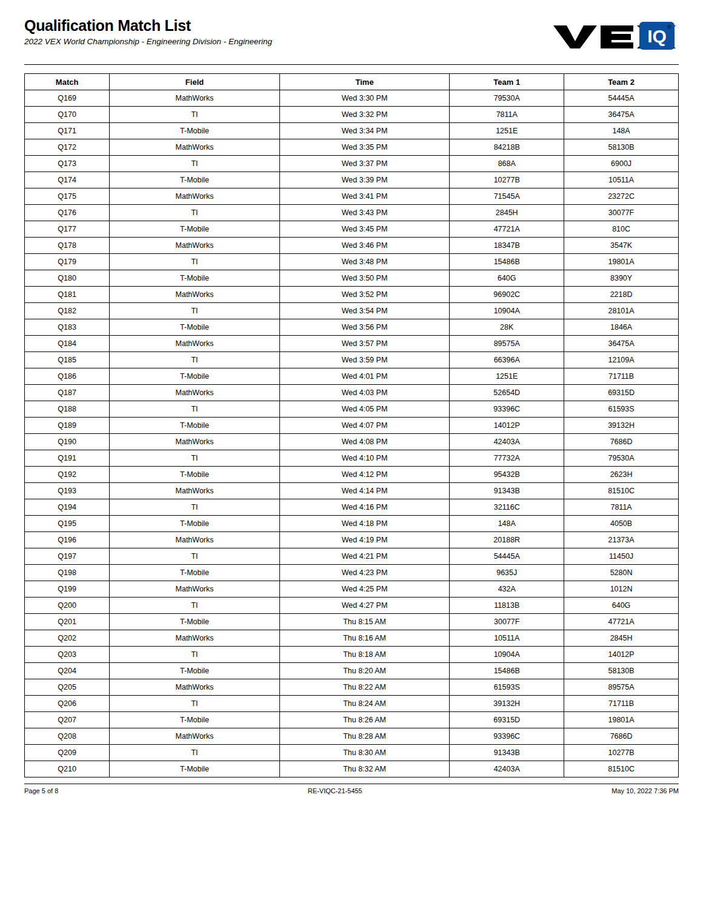Qualification Match List
2022 VEX World Championship - Engineering Division - Engineering
IQ ®
| Match | Field | Time | Team 1 | Team 2 |
| --- | --- | --- | --- | --- |
| Q169 | MathWorks | Wed 3:30 PM | 79530A | 54445A |
| Q170 | TI | Wed 3:32 PM | 7811A | 36475A |
| Q171 | T-Mobile | Wed 3:34 PM | 1251E | 148A |
| Q172 | MathWorks | Wed 3:35 PM | 84218B | 58130B |
| Q173 | TI | Wed 3:37 PM | 868A | 6900J |
| Q174 | T-Mobile | Wed 3:39 PM | 10277B | 10511A |
| Q175 | MathWorks | Wed 3:41 PM | 71545A | 23272C |
| Q176 | TI | Wed 3:43 PM | 2845H | 30077F |
| Q177 | T-Mobile | Wed 3:45 PM | 47721A | 810C |
| Q178 | MathWorks | Wed 3:46 PM | 18347B | 3547K |
| Q179 | TI | Wed 3:48 PM | 15486B | 19801A |
| Q180 | T-Mobile | Wed 3:50 PM | 640G | 8390Y |
| Q181 | MathWorks | Wed 3:52 PM | 96902C | 2218D |
| Q182 | TI | Wed 3:54 PM | 10904A | 28101A |
| Q183 | T-Mobile | Wed 3:56 PM | 28K | 1846A |
| Q184 | MathWorks | Wed 3:57 PM | 89575A | 36475A |
| Q185 | TI | Wed 3:59 PM | 66396A | 12109A |
| Q186 | T-Mobile | Wed 4:01 PM | 1251E | 71711B |
| Q187 | MathWorks | Wed 4:03 PM | 52654D | 69315D |
| Q188 | TI | Wed 4:05 PM | 93396C | 61593S |
| Q189 | T-Mobile | Wed 4:07 PM | 14012P | 39132H |
| Q190 | MathWorks | Wed 4:08 PM | 42403A | 7686D |
| Q191 | TI | Wed 4:10 PM | 77732A | 79530A |
| Q192 | T-Mobile | Wed 4:12 PM | 95432B | 2623H |
| Q193 | MathWorks | Wed 4:14 PM | 91343B | 81510C |
| Q194 | TI | Wed 4:16 PM | 32116C | 7811A |
| Q195 | T-Mobile | Wed 4:18 PM | 148A | 4050B |
| Q196 | MathWorks | Wed 4:19 PM | 20188R | 21373A |
| Q197 | TI | Wed 4:21 PM | 54445A | 11450J |
| Q198 | T-Mobile | Wed 4:23 PM | 9635J | 5280N |
| Q199 | MathWorks | Wed 4:25 PM | 432A | 1012N |
| Q200 | TI | Wed 4:27 PM | 11813B | 640G |
| Q201 | T-Mobile | Thu 8:15 AM | 30077F | 47721A |
| Q202 | MathWorks | Thu 8:16 AM | 10511A | 2845H |
| Q203 | TI | Thu 8:18 AM | 10904A | 14012P |
| Q204 | T-Mobile | Thu 8:20 AM | 15486B | 58130B |
| Q205 | MathWorks | Thu 8:22 AM | 61593S | 89575A |
| Q206 | TI | Thu 8:24 AM | 39132H | 71711B |
| Q207 | T-Mobile | Thu 8:26 AM | 69315D | 19801A |
| Q208 | MathWorks | Thu 8:28 AM | 93396C | 7686D |
| Q209 | TI | Thu 8:30 AM | 91343B | 10277B |
| Q210 | T-Mobile | Thu 8:32 AM | 42403A | 81510C |
Page 5 of 8 RE-VIQC-21-5455 May 10, 2022 7:36 PM